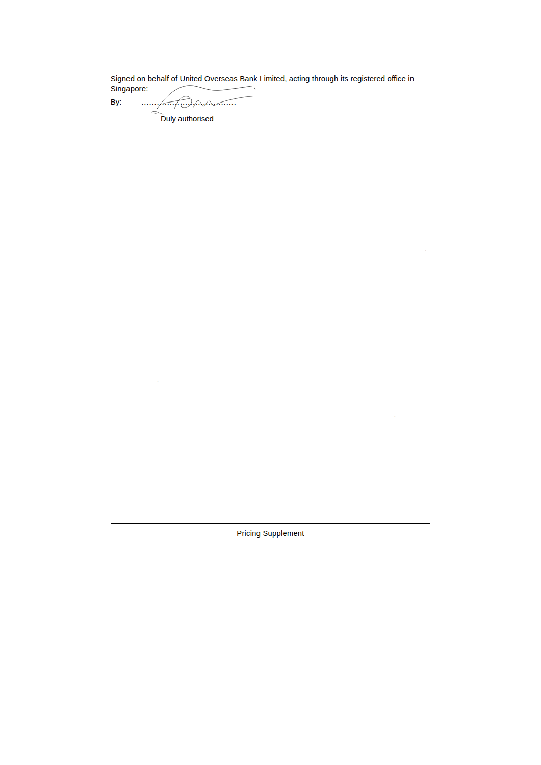Signed on behalf of United Overseas Bank Limited, acting through its registered office in Singapore:
By: .....................................
Duly authorised
· · ·
Pricing Supplement